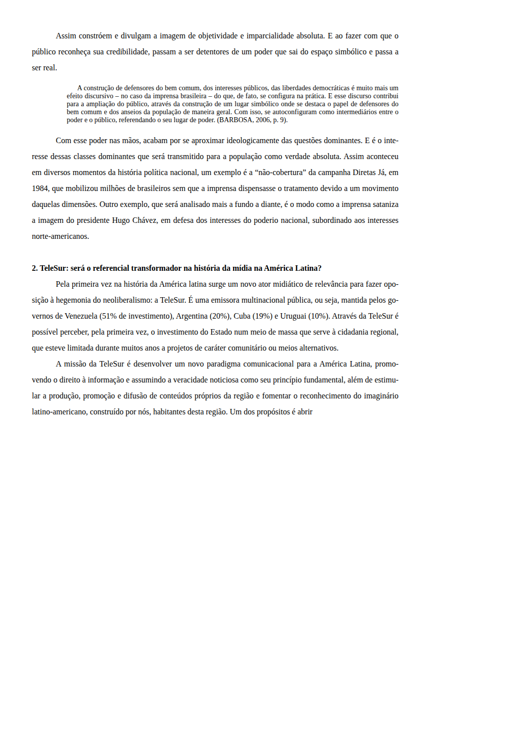Assim constróem e divulgam a imagem de objetividade e imparcialidade absoluta. E ao fazer com que o público reconheça sua credibilidade, passam a ser detentores de um poder que sai do espaço simbólico e passa a ser real.
A construção de defensores do bem comum, dos interesses públicos, das liberdades democráticas é muito mais um efeito discursivo – no caso da imprensa brasileira – do que, de fato, se configura na prática. E esse discurso contribui para a ampliação do público, através da construção de um lugar simbólico onde se destaca o papel de defensores do bem comum e dos anseios da população de maneira geral. Com isso, se autoconfiguram como intermediários entre o poder e o público, referendando o seu lugar de poder. (BARBOSA, 2006, p. 9).
Com esse poder nas mãos, acabam por se aproximar ideologicamente das questões dominantes. E é o interesse dessas classes dominantes que será transmitido para a população como verdade absoluta. Assim aconteceu em diversos momentos da história política nacional, um exemplo é a “não-cobertura” da campanha Diretas Já, em 1984, que mobilizou milhões de brasileiros sem que a imprensa dispensasse o tratamento devido a um movimento daquelas dimensões. Outro exemplo, que será analisado mais a fundo a diante, é o modo como a imprensa sataniza a imagem do presidente Hugo Chávez, em defesa dos interesses do poderio nacional, subordinado aos interesses norte-americanos.
2. TeleSur: será o referencial transformador na história da mídia na América Latina?
Pela primeira vez na história da América latina surge um novo ator midiático de relevância para fazer oposição à hegemonia do neoliberalismo: a TeleSur. É uma emissora multinacional pública, ou seja, mantida pelos governos de Venezuela (51% de investimento), Argentina (20%), Cuba (19%) e Uruguai (10%). Através da TeleSur é possível perceber, pela primeira vez, o investimento do Estado num meio de massa que serve à cidadania regional, que esteve limitada durante muitos anos a projetos de caráter comunitário ou meios alternativos.
A missão da TeleSur é desenvolver um novo paradigma comunicacional para a América Latina, promovendo o direito à informação e assumindo a veracidade noticiosa como seu princípio fundamental, além de estimular a produção, promoção e difusão de conteúdos próprios da região e fomentar o reconhecimento do imaginário latino-americano, construído por nós, habitantes desta região. Um dos propósitos é abrir